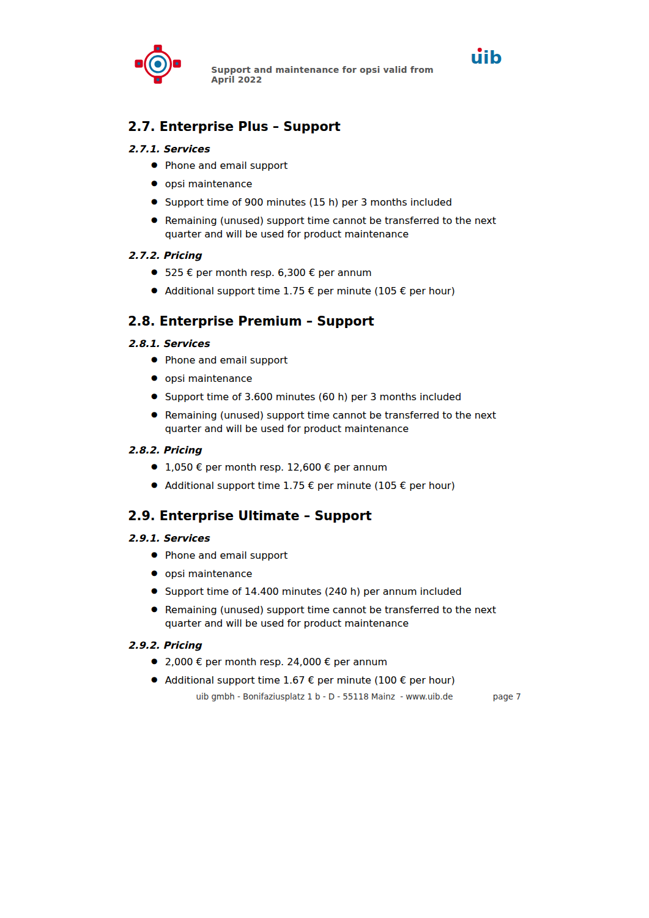Support and maintenance for opsi valid from April 2022
uib
2.7. Enterprise Plus – Support
2.7.1. Services
Phone and email support
opsi maintenance
Support time of 900 minutes (15 h) per 3 months included
Remaining (unused) support time cannot be transferred to the next quarter and will be used for product maintenance
2.7.2. Pricing
525 € per month resp. 6,300 € per annum
Additional support time 1.75 € per minute (105 € per hour)
2.8. Enterprise Premium – Support
2.8.1. Services
Phone and email support
opsi maintenance
Support time of 3.600 minutes (60 h) per 3 months included
Remaining (unused) support time cannot be transferred to the next quarter and will be used for product maintenance
2.8.2. Pricing
1,050 € per month resp. 12,600 € per annum
Additional support time 1.75 € per minute (105 € per hour)
2.9. Enterprise Ultimate – Support
2.9.1. Services
Phone and email support
opsi maintenance
Support time of 14.400 minutes (240 h) per annum included
Remaining (unused) support time cannot be transferred to the next quarter and will be used for product maintenance
2.9.2. Pricing
2,000 € per month resp. 24,000 € per annum
Additional support time 1.67 € per minute (100 € per hour)
uib gmbh - Bonifaziusplatz 1 b - D - 55118 Mainz - www.uib.de
page 7